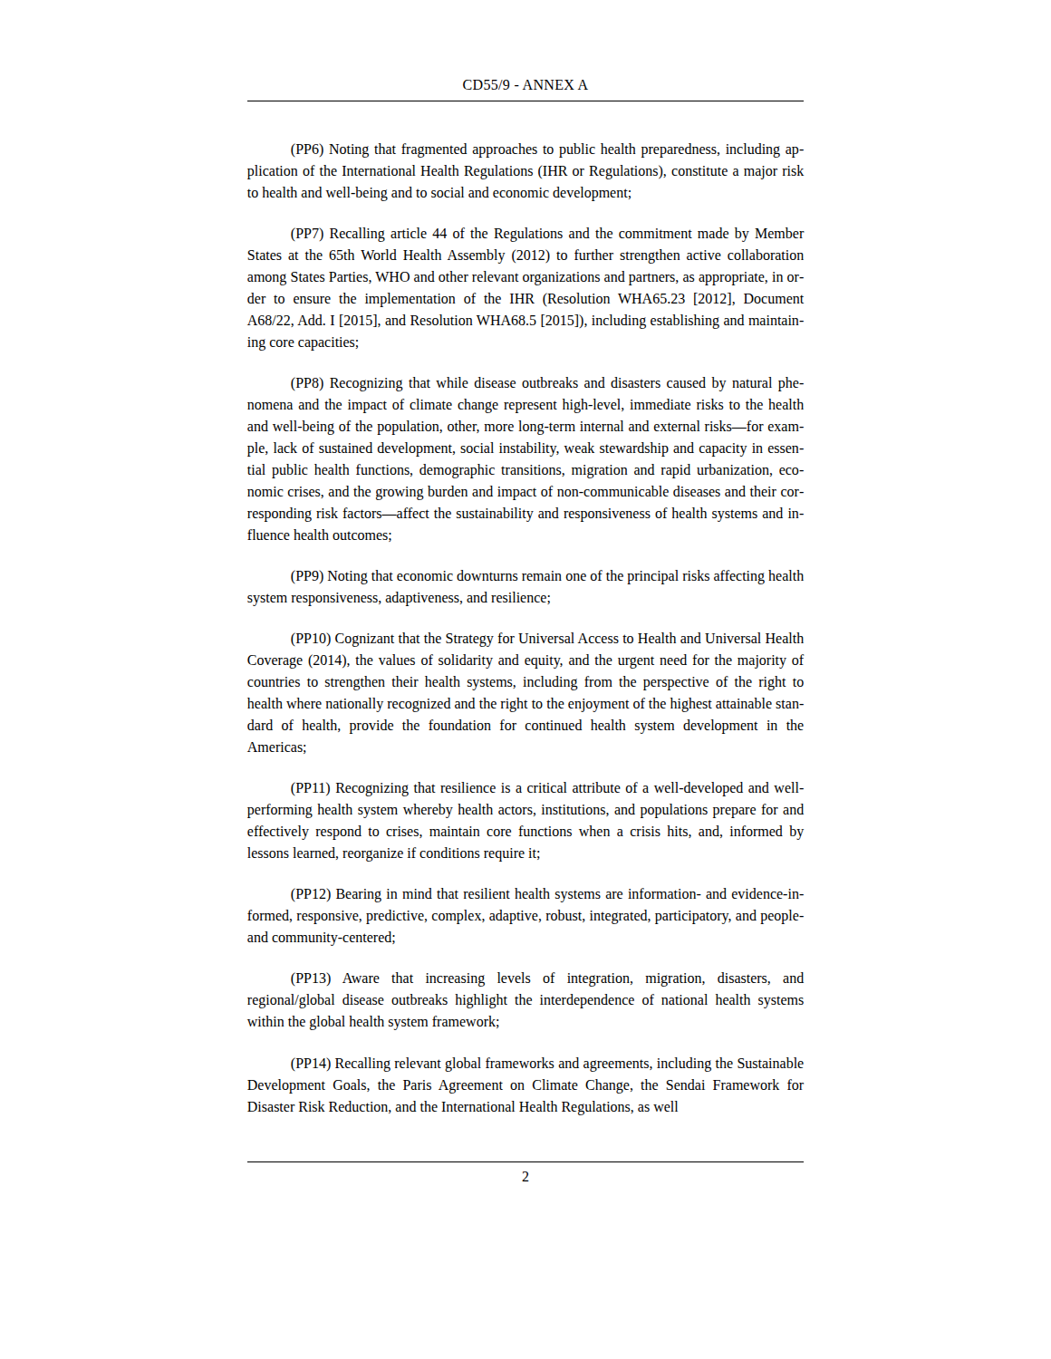CD55/9 - ANNEX A
(PP6) Noting that fragmented approaches to public health preparedness, including application of the International Health Regulations (IHR or Regulations), constitute a major risk to health and well-being and to social and economic development;
(PP7) Recalling article 44 of the Regulations and the commitment made by Member States at the 65th World Health Assembly (2012) to further strengthen active collaboration among States Parties, WHO and other relevant organizations and partners, as appropriate, in order to ensure the implementation of the IHR (Resolution WHA65.23 [2012], Document A68/22, Add. I [2015], and Resolution WHA68.5 [2015]), including establishing and maintaining core capacities;
(PP8) Recognizing that while disease outbreaks and disasters caused by natural phenomena and the impact of climate change represent high-level, immediate risks to the health and well-being of the population, other, more long-term internal and external risks—for example, lack of sustained development, social instability, weak stewardship and capacity in essential public health functions, demographic transitions, migration and rapid urbanization, economic crises, and the growing burden and impact of non-communicable diseases and their corresponding risk factors—affect the sustainability and responsiveness of health systems and influence health outcomes;
(PP9) Noting that economic downturns remain one of the principal risks affecting health system responsiveness, adaptiveness, and resilience;
(PP10) Cognizant that the Strategy for Universal Access to Health and Universal Health Coverage (2014), the values of solidarity and equity, and the urgent need for the majority of countries to strengthen their health systems, including from the perspective of the right to health where nationally recognized and the right to the enjoyment of the highest attainable standard of health, provide the foundation for continued health system development in the Americas;
(PP11) Recognizing that resilience is a critical attribute of a well-developed and well-performing health system whereby health actors, institutions, and populations prepare for and effectively respond to crises, maintain core functions when a crisis hits, and, informed by lessons learned, reorganize if conditions require it;
(PP12) Bearing in mind that resilient health systems are information- and evidence-informed, responsive, predictive, complex, adaptive, robust, integrated, participatory, and people- and community-centered;
(PP13) Aware that increasing levels of integration, migration, disasters, and regional/global disease outbreaks highlight the interdependence of national health systems within the global health system framework;
(PP14) Recalling relevant global frameworks and agreements, including the Sustainable Development Goals, the Paris Agreement on Climate Change, the Sendai Framework for Disaster Risk Reduction, and the International Health Regulations, as well
2